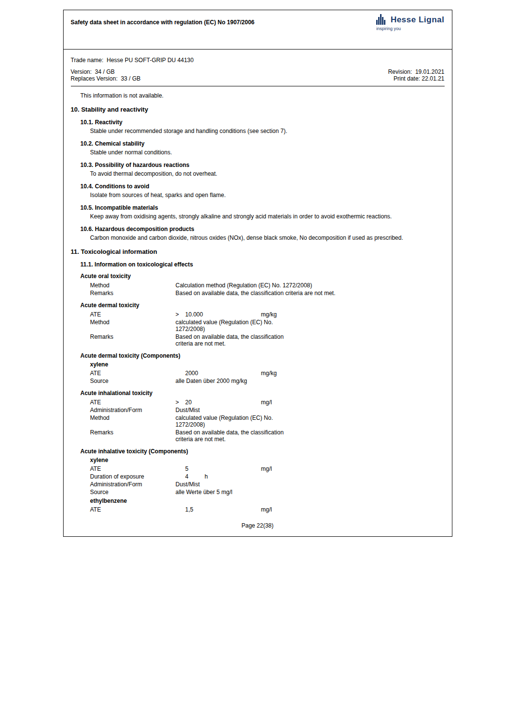Hesse Lignal
inspiring you
Safety data sheet in accordance with regulation (EC) No 1907/2006
Trade name: Hesse PU SOFT-GRIP DU 44130
Version: 34 / GB Revision: 19.01.2021
Replaces Version: 33 / GB Print date: 22.01.21
This information is not available.
10. Stability and reactivity
10.1. Reactivity
Stable under recommended storage and handling conditions (see section 7).
10.2. Chemical stability
Stable under normal conditions.
10.3. Possibility of hazardous reactions
To avoid thermal decomposition, do not overheat.
10.4. Conditions to avoid
Isolate from sources of heat, sparks and open flame.
10.5. Incompatible materials
Keep away from oxidising agents, strongly alkaline and strongly acid materials in order to avoid exothermic reactions.
10.6. Hazardous decomposition products
Carbon monoxide and carbon dioxide, nitrous oxides (NOx), dense black smoke, No decomposition if used as prescribed.
11. Toxicological information
11.1. Information on toxicological effects
Acute oral toxicity
| Method | Calculation method (Regulation (EC) No. 1272/2008) |
| Remarks | Based on available data, the classification criteria are not met. |
Acute dermal toxicity
| ATE | > | 10.000 | mg/kg |
| Method | calculated value (Regulation (EC) No. 1272/2008) |
| Remarks | Based on available data, the classification criteria are not met. |
Acute dermal toxicity (Components)
xylene
| ATE | | 2000 | mg/kg |
| Source | alle Daten über 2000 mg/kg |
Acute inhalational toxicity
| ATE | > | 20 | mg/l |
| Administration/Form | Dust/Mist |
| Method | calculated value (Regulation (EC) No. 1272/2008) |
| Remarks | Based on available data, the classification criteria are not met. |
Acute inhalative toxicity (Components)
xylene
| ATE | | 5 | mg/l |
| Duration of exposure | | 4 h | |
| Administration/Form | Dust/Mist |
| Source | alle Werte über 5 mg/l |
ethylbenzene
| ATE | | 1,5 | mg/l |
Page 22(38)